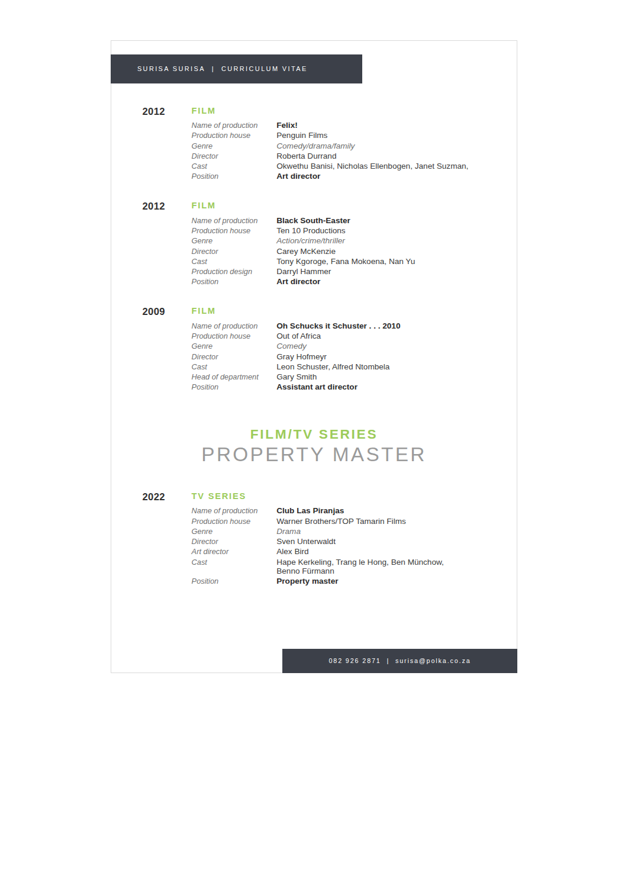Surisa Surisa | Curriculum Vitae
2012
FILM
Name of production
Felix!
Production house
Penguin Films
Genre
Comedy/drama/family
Director
Roberta Durrand
Cast
Okwethu Banisi, Nicholas Ellenbogen, Janet Suzman,
Position
Art director
2012
FILM
Name of production
Black South-Easter
Production house
Ten 10 Productions
Genre
Action/crime/thriller
Director
Carey McKenzie
Cast
Tony Kgoroge, Fana Mokoena, Nan Yu
Production design
Darryl Hammer
Position
Art director
2009
FILM
Name of production
Oh Schucks it Schuster . . . 2010
Production house
Out of Africa
Genre
Comedy
Director
Gray Hofmeyr
Cast
Leon Schuster, Alfred Ntombela
Head of department
Gary Smith
Position
Assistant art director
FILM/TV SERIES
PROPERTY MASTER
2022
TV SERIES
Name of production
Club Las Piranjas
Production house
Warner Brothers/TOP Tamarin Films
Genre
Drama
Director
Sven Unterwaldt
Art director
Alex Bird
Cast
Hape Kerkeling, Trang le Hong, Ben Münchow,
Benno Fürmann
Position
Property master
082 926 2871 | surisa@polka.co.za